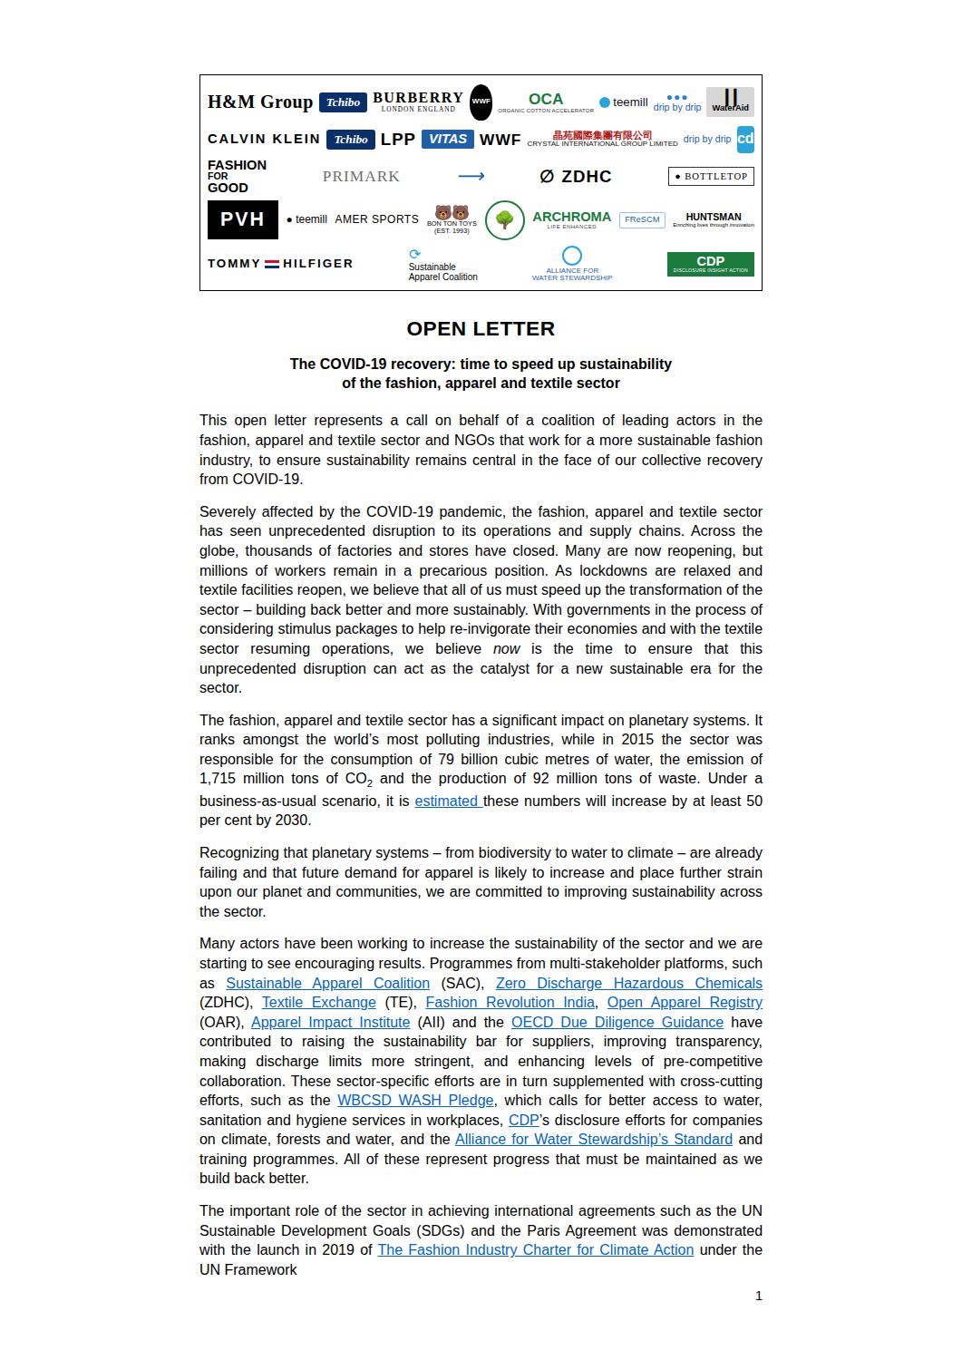H&M Group Tchibo BURBERRYLONDON ENGLAND WWF OCAORGANIC COTTON ACCELERATOR teemill ●●●drip by drip ┃┃WaterAid
CALVIN KLEIN Tchibo LPP VITAS WWF 晶苑國際集團有限公司CRYSTAL INTERNATIONAL GROUP LIMITED drip by drip cd
FASHIONFORGOOD PRIMARK ⟶ ∅ ZDHC ● BOTTLETOP
PVH ● teemill AMER SPORTS 🐻🐻BON TON TOYS
(EST. 1993) 🌳 ARCHROMALIFE ENHANCED FReSCM HUNTSMANEnriching lives through innovation
TOMMY HILFIGER ⟳Sustainable
Apparel Coalition ALLIANCE FOR
WATER STEWARDSHIP CDPDISCLOSURE INSIGHT ACTION
OPEN LETTER
The COVID-19 recovery: time to speed up sustainability
of the fashion, apparel and textile sector
This open letter represents a call on behalf of a coalition of leading actors in the fashion, apparel and textile sector and NGOs that work for a more sustainable fashion industry, to ensure sustainability remains central in the face of our collective recovery from COVID-19.
Severely affected by the COVID-19 pandemic, the fashion, apparel and textile sector has seen unprecedented disruption to its operations and supply chains. Across the globe, thousands of factories and stores have closed. Many are now reopening, but millions of workers remain in a precarious position. As lockdowns are relaxed and textile facilities reopen, we believe that all of us must speed up the transformation of the sector – building back better and more sustainably. With governments in the process of considering stimulus packages to help re-invigorate their economies and with the textile sector resuming operations, we believe now is the time to ensure that this unprecedented disruption can act as the catalyst for a new sustainable era for the sector.
The fashion, apparel and textile sector has a significant impact on planetary systems. It ranks amongst the world’s most polluting industries, while in 2015 the sector was responsible for the consumption of 79 billion cubic metres of water, the emission of 1,715 million tons of CO2 and the production of 92 million tons of waste. Under a business-as-usual scenario, it is estimated these numbers will increase by at least 50 per cent by 2030.
Recognizing that planetary systems – from biodiversity to water to climate – are already failing and that future demand for apparel is likely to increase and place further strain upon our planet and communities, we are committed to improving sustainability across the sector.
Many actors have been working to increase the sustainability of the sector and we are starting to see encouraging results. Programmes from multi-stakeholder platforms, such as Sustainable Apparel Coalition (SAC), Zero Discharge Hazardous Chemicals (ZDHC), Textile Exchange (TE), Fashion Revolution India, Open Apparel Registry (OAR), Apparel Impact Institute (AII) and the OECD Due Diligence Guidance have contributed to raising the sustainability bar for suppliers, improving transparency, making discharge limits more stringent, and enhancing levels of pre-competitive collaboration. These sector-specific efforts are in turn supplemented with cross-cutting efforts, such as the WBCSD WASH Pledge, which calls for better access to water, sanitation and hygiene services in workplaces, CDP’s disclosure efforts for companies on climate, forests and water, and the Alliance for Water Stewardship’s Standard and training programmes. All of these represent progress that must be maintained as we build back better.
The important role of the sector in achieving international agreements such as the UN Sustainable Development Goals (SDGs) and the Paris Agreement was demonstrated with the launch in 2019 of The Fashion Industry Charter for Climate Action under the UN Framework
1